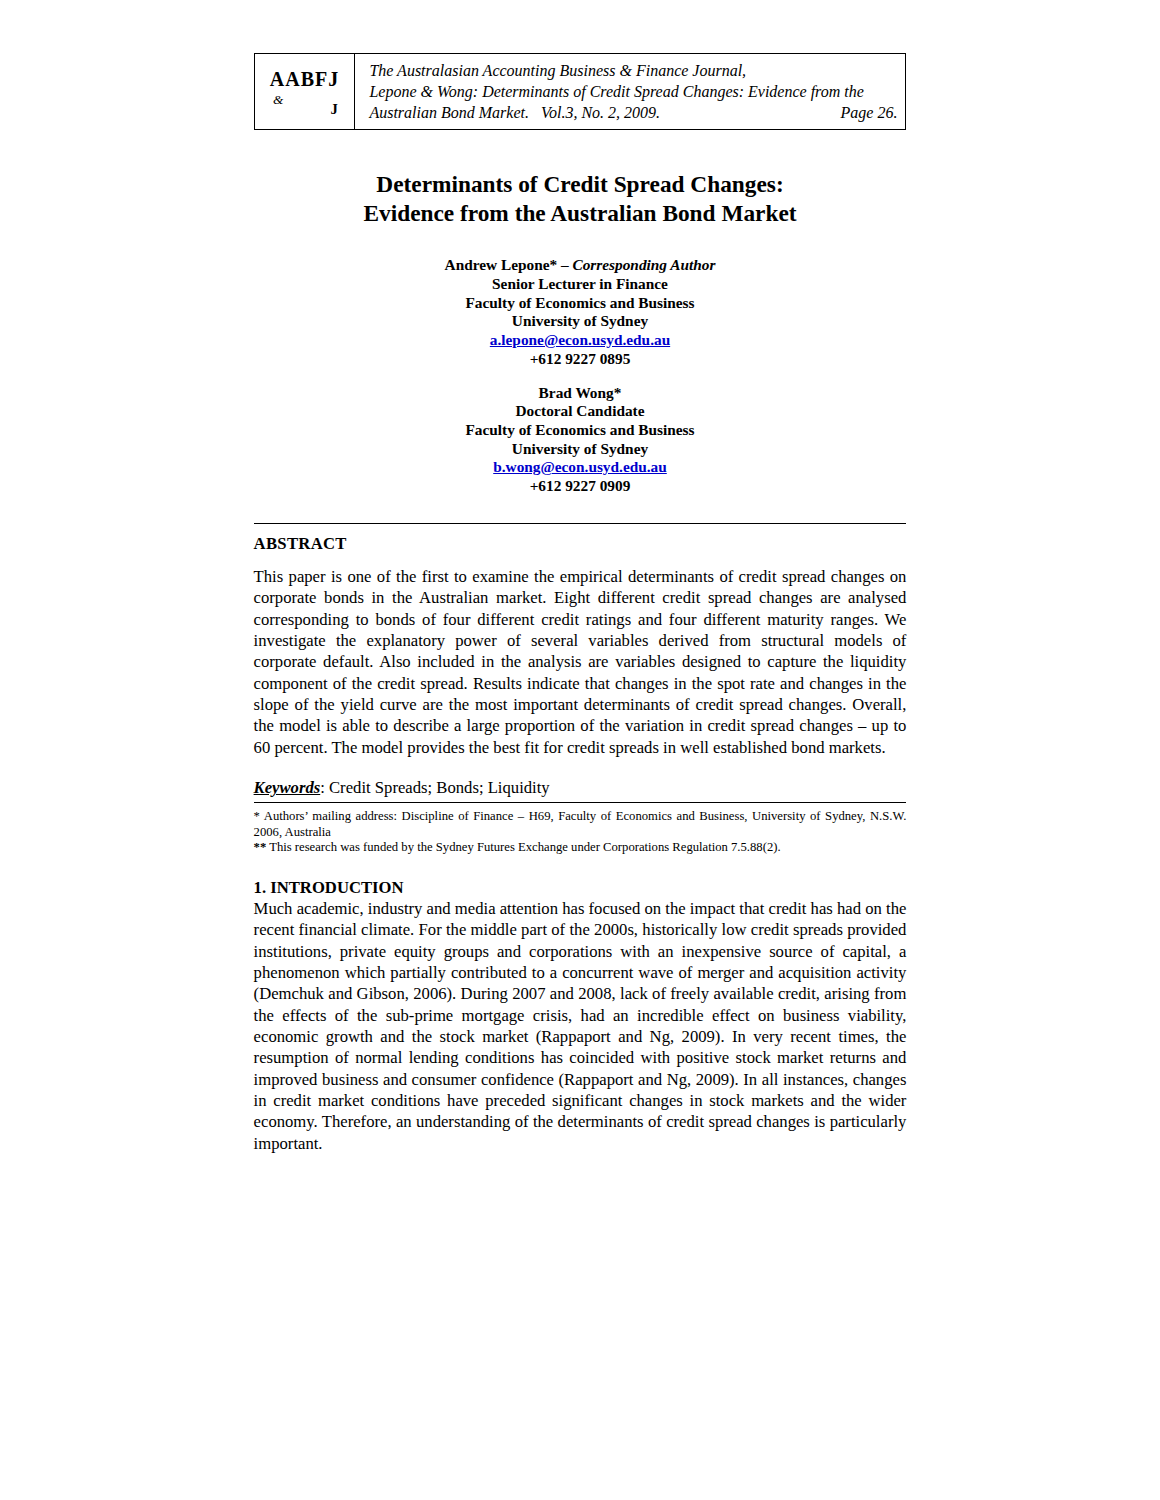AABFJ & J
The Australasian Accounting Business & Finance Journal,
Lepone & Wong: Determinants of Credit Spread Changes: Evidence from the
Australian Bond Market. Vol.3, No. 2, 2009. Page 26.
Determinants of Credit Spread Changes:
Evidence from the Australian Bond Market
Andrew Lepone* – Corresponding Author
Senior Lecturer in Finance
Faculty of Economics and Business
University of Sydney
a.lepone@econ.usyd.edu.au
+612 9227 0895 Brad Wong*
Doctoral Candidate
Faculty of Economics and Business
University of Sydney
b.wong@econ.usyd.edu.au
+612 9227 0909
ABSTRACT
This paper is one of the first to examine the empirical determinants of credit spread changes on corporate bonds in the Australian market. Eight different credit spread changes are analysed corresponding to bonds of four different credit ratings and four different maturity ranges. We investigate the explanatory power of several variables derived from structural models of corporate default. Also included in the analysis are variables designed to capture the liquidity component of the credit spread. Results indicate that changes in the spot rate and changes in the slope of the yield curve are the most important determinants of credit spread changes. Overall, the model is able to describe a large proportion of the variation in credit spread changes – up to 60 percent. The model provides the best fit for credit spreads in well established bond markets.
Keywords: Credit Spreads; Bonds; Liquidity
* Authors’ mailing address: Discipline of Finance – H69, Faculty of Economics and Business, University of Sydney, N.S.W. 2006, Australia
** This research was funded by the Sydney Futures Exchange under Corporations Regulation 7.5.88(2).
1. INTRODUCTION
Much academic, industry and media attention has focused on the impact that credit has had on the recent financial climate. For the middle part of the 2000s, historically low credit spreads provided institutions, private equity groups and corporations with an inexpensive source of capital, a phenomenon which partially contributed to a concurrent wave of merger and acquisition activity (Demchuk and Gibson, 2006). During 2007 and 2008, lack of freely available credit, arising from the effects of the sub-prime mortgage crisis, had an incredible effect on business viability, economic growth and the stock market (Rappaport and Ng, 2009). In very recent times, the resumption of normal lending conditions has coincided with positive stock market returns and improved business and consumer confidence (Rappaport and Ng, 2009). In all instances, changes in credit market conditions have preceded significant changes in stock markets and the wider economy. Therefore, an understanding of the determinants of credit spread changes is particularly important.